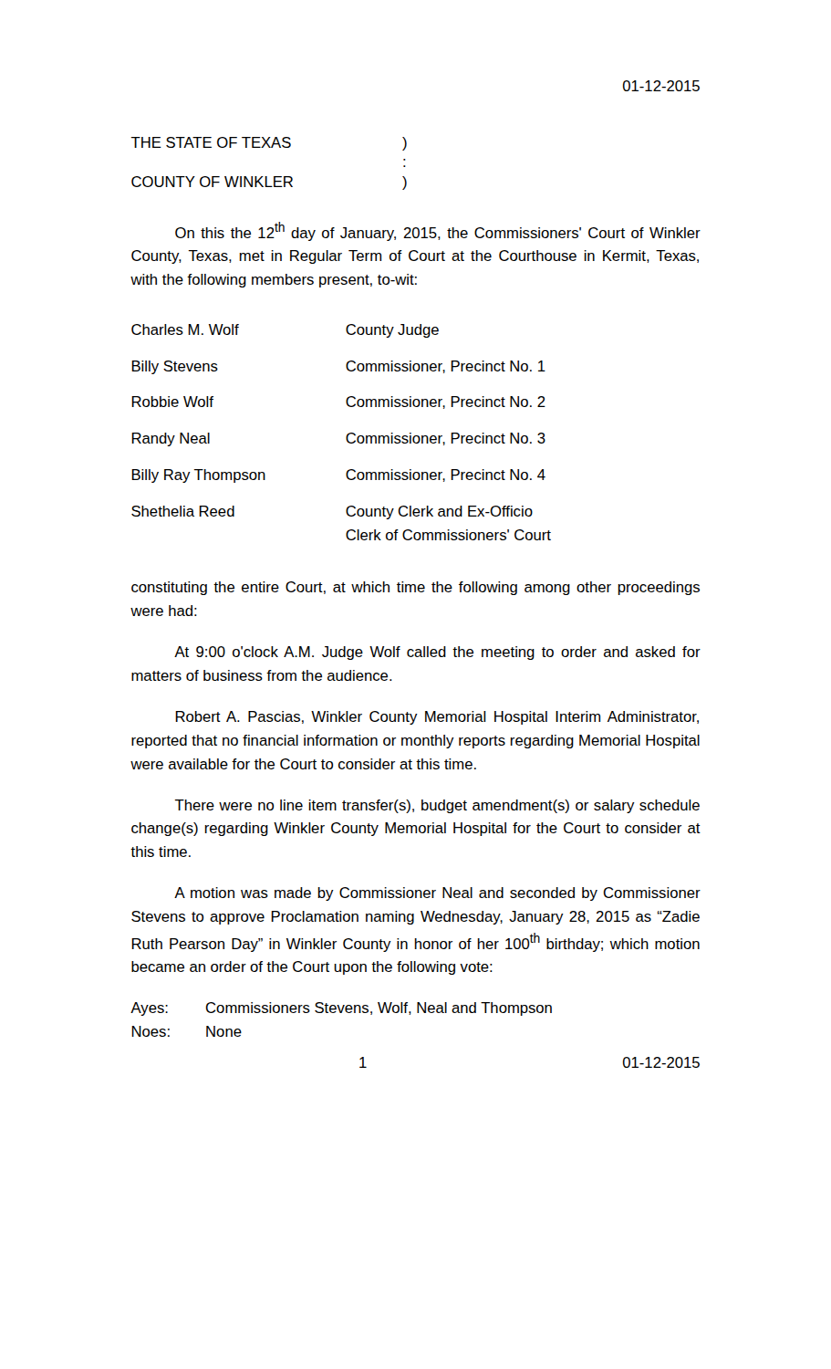01-12-2015
THE STATE OF TEXAS)
:
COUNTY OF WINKLER)
On this the 12th day of January, 2015, the Commissioners' Court of Winkler County, Texas, met in Regular Term of Court at the Courthouse in Kermit, Texas, with the following members present, to-wit:
| Charles M. Wolf | County Judge |
| Billy Stevens | Commissioner, Precinct No. 1 |
| Robbie Wolf | Commissioner, Precinct No. 2 |
| Randy Neal | Commissioner, Precinct No. 3 |
| Billy Ray Thompson | Commissioner, Precinct No. 4 |
| Shethelia Reed | County Clerk and Ex-Officio Clerk of Commissioners' Court |
constituting the entire Court, at which time the following among other proceedings were had:
At 9:00 o'clock A.M. Judge Wolf called the meeting to order and asked for matters of business from the audience.
Robert A. Pascias, Winkler County Memorial Hospital Interim Administrator, reported that no financial information or monthly reports regarding Memorial Hospital were available for the Court to consider at this time.
There were no line item transfer(s), budget amendment(s) or salary schedule change(s) regarding Winkler County Memorial Hospital for the Court to consider at this time.
A motion was made by Commissioner Neal and seconded by Commissioner Stevens to approve Proclamation naming Wednesday, January 28, 2015 as “Zadie Ruth Pearson Day” in Winkler County in honor of her 100th birthday; which motion became an order of the Court upon the following vote:
Ayes: Commissioners Stevens, Wolf, Neal and Thompson
Noes: None
1 01-12-2015